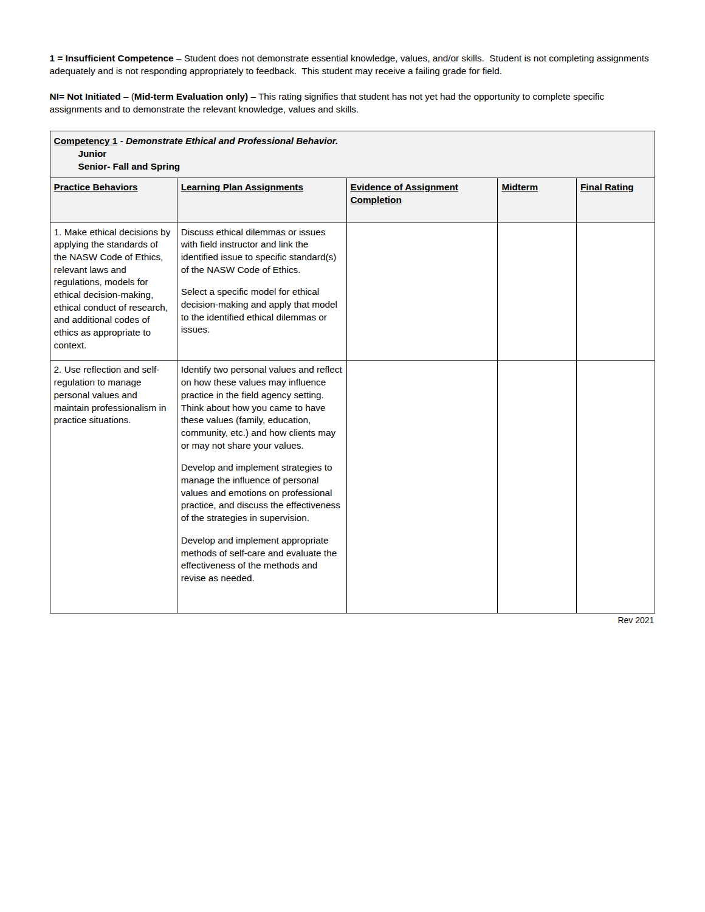1 = Insufficient Competence – Student does not demonstrate essential knowledge, values, and/or skills. Student is not completing assignments adequately and is not responding appropriately to feedback. This student may receive a failing grade for field.
NI= Not Initiated – (Mid-term Evaluation only) – This rating signifies that student has not yet had the opportunity to complete specific assignments and to demonstrate the relevant knowledge, values and skills.
| Competency 1 - Demonstrate Ethical and Professional Behavior. Junior Senior- Fall and Spring |
| Practice Behaviors | Learning Plan Assignments | Evidence of Assignment Completion | Midterm | Final Rating |
| 1. Make ethical decisions by applying the standards of the NASW Code of Ethics, relevant laws and regulations, models for ethical decision-making, ethical conduct of research, and additional codes of ethics as appropriate to context. | Discuss ethical dilemmas or issues with field instructor and link the identified issue to specific standard(s) of the NASW Code of Ethics. Select a specific model for ethical decision-making and apply that model to the identified ethical dilemmas or issues. | | | |
| 2. Use reflection and self- regulation to manage personal values and maintain professionalism in practice situations. | Identify two personal values and reflect on how these values may influence practice in the field agency setting. Think about how you came to have these values (family, education, community, etc.) and how clients may or may not share your values. Develop and implement strategies to manage the influence of personal values and emotions on professional practice, and discuss the effectiveness of the strategies in supervision. Develop and implement appropriate methods of self-care and evaluate the effectiveness of the methods and revise as needed. | | | |
Rev 2021